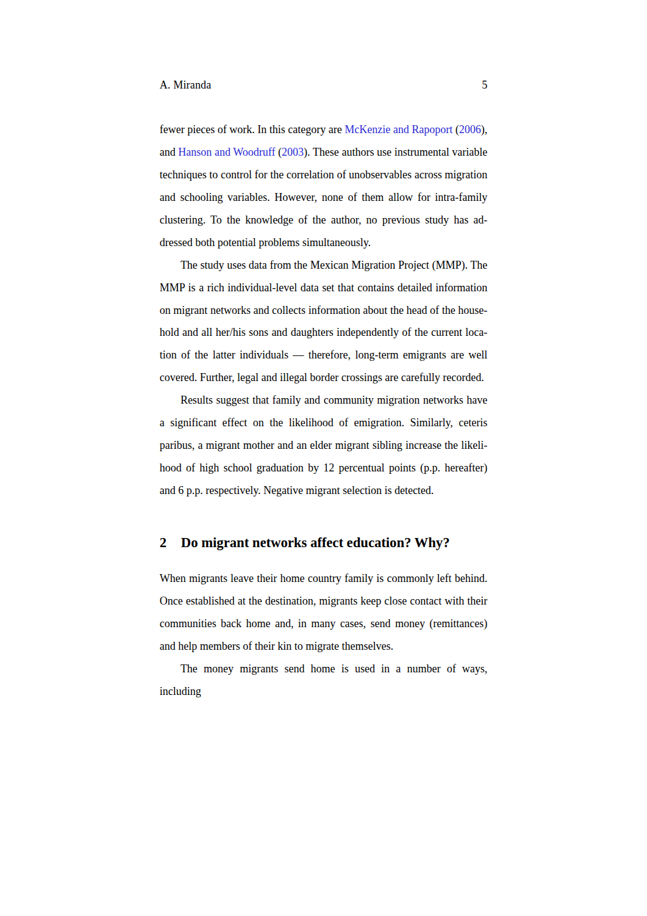A. Miranda 5
fewer pieces of work. In this category are McKenzie and Rapoport (2006), and Hanson and Woodruff (2003). These authors use instrumental variable techniques to control for the correlation of unobservables across migration and schooling variables. However, none of them allow for intra-family clustering. To the knowledge of the author, no previous study has addressed both potential problems simultaneously.
The study uses data from the Mexican Migration Project (MMP). The MMP is a rich individual-level data set that contains detailed information on migrant networks and collects information about the head of the household and all her/his sons and daughters independently of the current location of the latter individuals — therefore, long-term emigrants are well covered. Further, legal and illegal border crossings are carefully recorded.
Results suggest that family and community migration networks have a significant effect on the likelihood of emigration. Similarly, ceteris paribus, a migrant mother and an elder migrant sibling increase the likelihood of high school graduation by 12 percentual points (p.p. hereafter) and 6 p.p. respectively. Negative migrant selection is detected.
2 Do migrant networks affect education? Why?
When migrants leave their home country family is commonly left behind. Once established at the destination, migrants keep close contact with their communities back home and, in many cases, send money (remittances) and help members of their kin to migrate themselves.
The money migrants send home is used in a number of ways, including